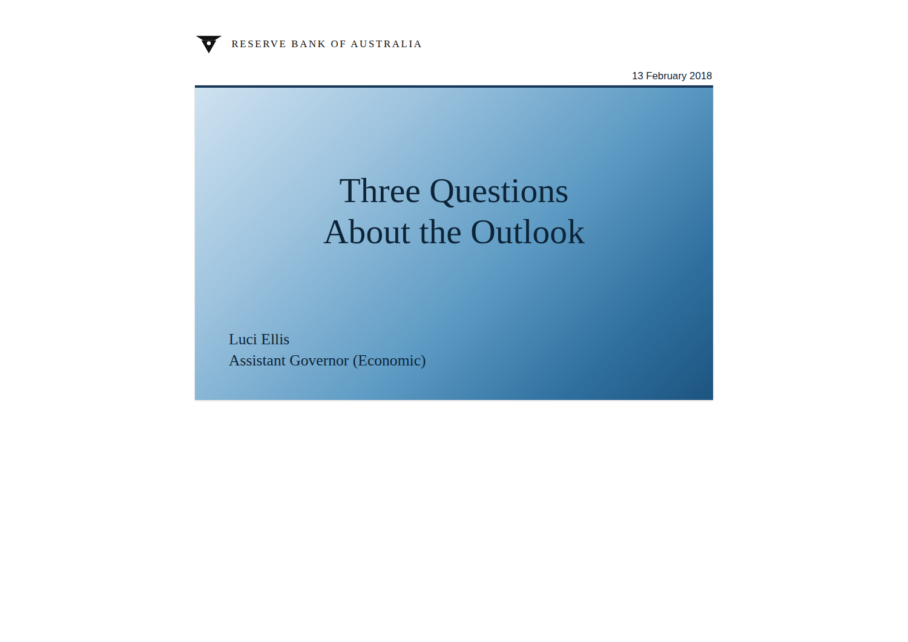RESERVE BANK OF AUSTRALIA
13 February 2018
Three Questions
About the Outlook
Luci Ellis Assistant Governor (Economic)